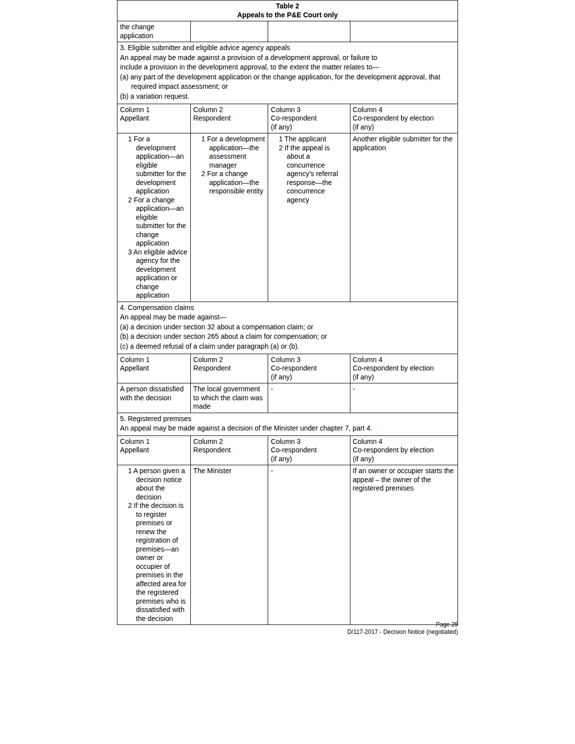| Table 2 |
| Appeals to the P&E Court only |
| the change application | | | |
| 3. Eligible submitter and eligible advice agency appeals An appeal may be made against a provision of a development approval, or failure to include a provision in the development approval, to the extent the matter relates to— (a) any part of the development application or the change application, for the development approval, that required impact assessment; or (b) a variation request. |
| Column 1 Appellant | Column 2 Respondent | Column 3 Co-respondent (if any) | Column 4 Co-respondent by election (if any) |
| 1 For a development application—an eligible submitter for the development application 2 For a change application—an eligible submitter for the change application 3 An eligible advice agency for the development application or change application | 1 For a development application—the assessment manager 2 For a change application—the responsible entity | 1 The applicant 2 If the appeal is about a concurrence agency’s referral response—the concurrence agency | Another eligible submitter for the application |
| 4. Compensation claims An appeal may be made against— (a) a decision under section 32 about a compensation claim; or (b) a decision under section 265 about a claim for compensation; or (c) a deemed refusal of a claim under paragraph (a) or (b). |
| Column 1 Appellant | Column 2 Respondent | Column 3 Co-respondent (if any) | Column 4 Co-respondent by election (if any) |
| A person dissatisfied with the decision | The local government to which the claim was made | - | - |
| 5. Registered premises An appeal may be made against a decision of the Minister under chapter 7, part 4. |
| Column 1 Appellant | Column 2 Respondent | Column 3 Co-respondent (if any) | Column 4 Co-respondent by election (if any) |
| 1 A person given a decision notice about the decision 2 If the decision is to register premises or renew the registration of premises—an owner or occupier of premises in the affected area for the registered premises who is dissatisfied with the decision | The Minister | - | If an owner or occupier starts the appeal – the owner of the registered premises |
Page 25
D/117-2017 - Decision Notice (negotiated)